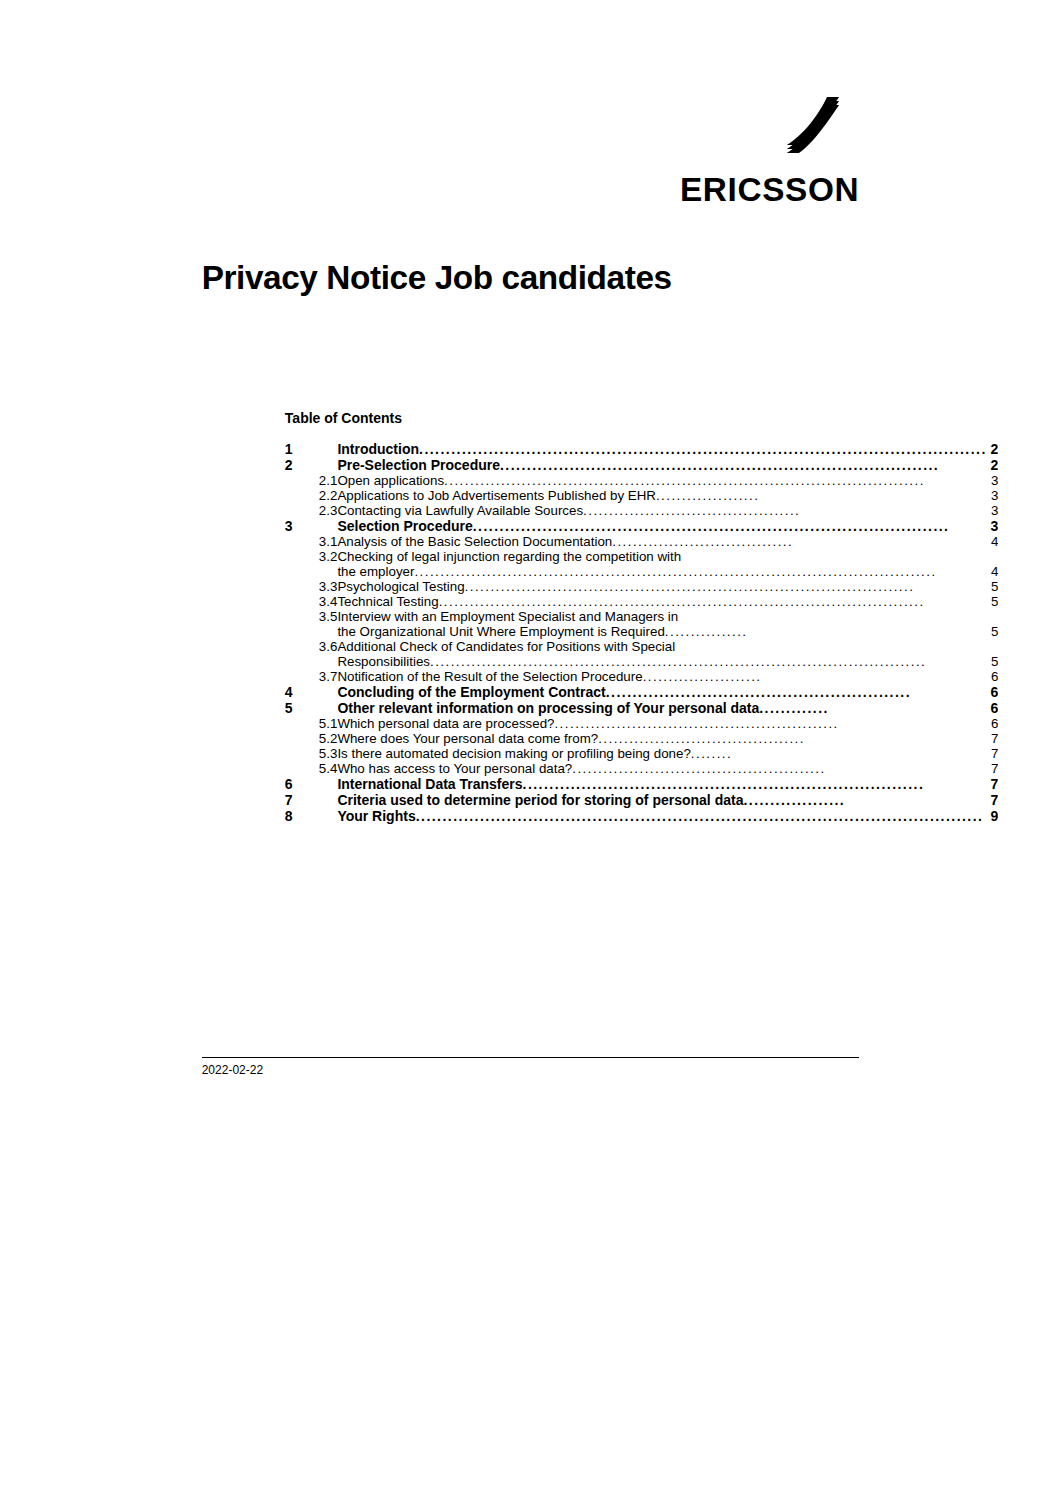ERICSSON
Privacy Notice Job candidates
Table of Contents
| 1 | Introduction .......................................................................................................... 2 |
| 2 | Pre-Selection Procedure .................................................................................. 2 |
| 2.1 | Open applications ............................................................................................. 3 |
| 2.2 | Applications to Job Advertisements Published by EHR .................... 3 |
| 2.3 | Contacting via Lawfully Available Sources .......................................... 3 |
| 3 | Selection Procedure ......................................................................................... 3 |
| 3.1 | Analysis of the Basic Selection Documentation ................................... 4 |
| 3.2 | Checking of legal injunction regarding the competition with |
| | the employer ..................................................................................................... 4 |
| 3.3 | Psychological Testing ....................................................................................... 5 |
| 3.4 | Technical Testing .............................................................................................. 5 |
| 3.5 | Interview with an Employment Specialist and Managers in |
| | the Organizational Unit Where Employment is Required ................ 5 |
| 3.6 | Additional Check of Candidates for Positions with Special |
| | Responsibilities ................................................................................................ 5 |
| 3.7 | Notification of the Result of the Selection Procedure ....................... 6 |
| 4 | Concluding of the Employment Contract ......................................................... 6 |
| 5 | Other relevant information on processing of Your personal data ............. 6 |
| 5.1 | Which personal data are processed? ....................................................... 6 |
| 5.2 | Where does Your personal data come from? ........................................ 7 |
| 5.3 | Is there automated decision making or profiling being done? ........ 7 |
| 5.4 | Who has access to Your personal data? ................................................. 7 |
| 6 | International Data Transfers ........................................................................... 7 |
| 7 | Criteria used to determine period for storing of personal data ................... 7 |
| 8 | Your Rights .......................................................................................................... 9 |
2022-02-22